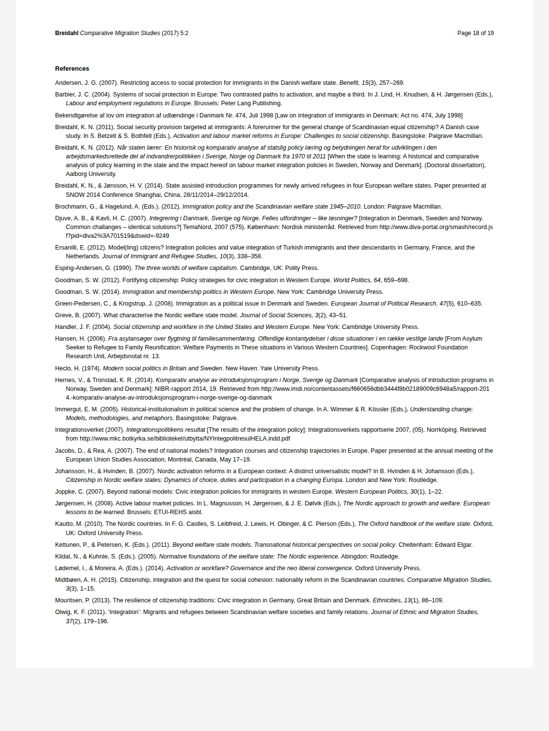Breidahl Comparative Migration Studies (2017) 5:2
Page 18 of 19
References
Andersen, J. G. (2007). Restricting access to social protection for immigrants in the Danish welfare state. Benefit, 15(3), 257–269.
Barbier, J. C. (2004). Systems of social protection in Europe: Two contrasted paths to activation, and maybe a third. In J. Lind, H. Knudsen, & H. Jørgensen (Eds.), Labour and employment regulations in Europe. Brussels: Peter Lang Publishing.
Bekendtgørelse af lov om integration af udlændinge i Danmark Nr. 474, Juli 1998 [Law on integration of immigrants in Denmark: Act no. 474, July 1998]
Breidahl, K. N. (2011). Social security provision targeted at immigrants: A forerunner for the general change of Scandinavian equal citizenship? A Danish case study. In S. Betzelt & S. Bothfelt (Eds.), Activation and labour market reforms in Europe: Challenges to social citizenship. Basingstoke: Palgrave Macmillan.
Breidahl, K. N. (2012). Når staten lærer: En historisk og komparativ analyse af statslig policy læring og betydningen heraf for udviklingen i den arbejdsmarkedsrettede del af indvandrerpolitikken i Sverige, Norge og Danmark fra 1970 til 2011 [When the state is learning: A historical and comparative analysis of policy learning in the state and the impact hereof on labour market integration policies in Sweden, Norway and Denmark]. (Doctoral dissertation), Aalborg University.
Breidahl, K. N., & Jønsson, H. V. (2014). State assisted introduction programmes for newly arrived refugees in four European welfare states. Paper presented at SNOW 2014 Conference Shanghai, China, 28/11/2014–29/12/2014.
Brochmann, G., & Hagelund, A. (Eds.). (2012). Immigration policy and the Scandinavian welfare state 1945–2010. London: Palgrave Macmillan.
Djuve, A. B., & Kavli, H. C. (2007). Integrering i Danmark, Sverige og Norge. Felles utfordringer – like løsninger? [Integration in Denmark, Sweden and Norway. Common challanges – identical solutions?] TemaNord, 2007 (575). København: Nordisk ministerråd. Retrieved from http://www.diva-portal.org/smash/record.jsf?pid=diva2%3A701519&dswid=-9249
Ersanilli, E. (2012). Model(ling) citizens? Integration policies and value integration of Turkish immigrants and their descendants in Germany, France, and the Netherlands. Journal of Immigrant and Refugee Studies, 10(3), 338–358.
Esping-Andersen, G. (1990). The three worlds of welfare capitalism. Cambridge, UK: Polity Press.
Goodman, S. W. (2012). Fortifying citizenship: Policy strategies for civic integration in Western Europe. World Politics, 64, 659–698.
Goodman, S. W. (2014). Immigration and membership politics in Western Europe. New York: Cambridge University Press.
Green-Pedersen, C., & Krogstrup, J. (2008). Immigration as a political issue in Denmark and Sweden. European Journal of Political Research, 47(5), 610–635.
Greve, B. (2007). What characterise the Nordic welfare state model. Journal of Social Sciences, 3(2), 43–51.
Handler, J. F. (2004). Social citizenship and workfare in the United States and Western Europe. New York: Cambridge University Press.
Hansen, H. (2006). Fra asylansøger over flygtning til familiesammenføring. Offentlige kontantydelser i disse situationer i en række vestlige lande [From Asylum Seeker to Refugee to Family Reunification: Welfare Payments in These situations in Various Western Countries]. Copenhagen: Rockwool Foundation Research Unit, Arbejdsnotat nr. 13.
Heclo, H. (1974). Modern social politics in Britain and Sweden. New Haven: Yale University Press.
Hernes, V., & Tronstad, K. R. (2014). Komparativ analyse av introduksjonsprogram i Norge, Sverige og Danmark [Comparative analysis of introduction programs in Norway, Sweden and Denmark]: NIBR-rapport 2014, 19. Retrieved from http://www.imdi.no/contentassets/f660656dbb3444f8b02189009c6948a5/rapport-2014.-komparativ-analyse-av-introduksjonsprogram-i-norge-sverige-og-danmark
Immergut, E. M. (2005). Historical-institutionalism in political science and the problem of change. In A. Wimmer & R. Kössler (Eds.), Understanding change: Models, methodologies, and metaphors. Basingstoke: Palgrave.
Integrationsverket (2007). Integrationspolitikens resultat [The results of the integration policy]: Integrationsverkets rapportserie 2007, (05). Norrköping. Retrieved from http://www.mkc.botkyrka.se/biblioteket/utbytta/NYIntegpolitresulHELA.indd.pdf
Jacobs, D., & Rea, A. (2007). The end of national models? Integration courses and citizenship trajectories in Europe. Paper presented at the annual meeting of the European Union Studies Association, Montréal, Canada, May 17–19.
Johansson, H., & Hvinden, B. (2007). Nordic activation reforms in a European context: A distinct universalistic model? In B. Hvinden & H. Johansson (Eds.), Citizenship in Nordic welfare states: Dynamics of choice, duties and participation in a changing Europa. London and New York: Routledge.
Joppke, C. (2007). Beyond national models: Civic integration policies for immigrants in western Europe. Western European Politics, 30(1), 1–22.
Jørgensen, H. (2008). Active labour market policies. In L. Magnusson, H. Jørgensen, & J. E. Dølvik (Eds.), The Nordic approach to growth and welfare: European lessons to be learned. Brussels: ETUI-REHS aisbl.
Kautto, M. (2010). The Nordic countries. In F. G. Castles, S. Leibfreid, J. Lewis, H. Obinger, & C. Pierson (Eds.), The Oxford handbook of the welfare state. Oxford, UK: Oxford University Press.
Kettunen, P., & Petersen, K. (Eds.). (2011). Beyond welfare state models. Transnational historical perspectives on social policy. Cheltenham: Edward Elgar.
Kildal, N., & Kuhnle, S. (Eds.). (2005). Normative foundations of the welfare state: The Nordic experience. Abingdon: Routledge.
Lødemel, I., & Moreira, A. (Eds.). (2014). Activation or workfare? Governance and the neo liberal convergence. Oxford University Press.
Midtbøen, A. H. (2015). Citizenship, integration and the quest for social cohesion: nationality reform in the Scandinavian countries. Comparative Migration Studies, 3(3), 1–15.
Mouritsen, P. (2013). The resilience of citizenship traditions: Civic integration in Germany, Great Britain and Denmark. Ethnicities, 13(1), 86–109.
Olwig, K. F. (2011). ‘Integration’: Migrants and refugees between Scandinavian welfare societies and family relations. Journal of Ethnic and Migration Studies, 37(2), 179–196.